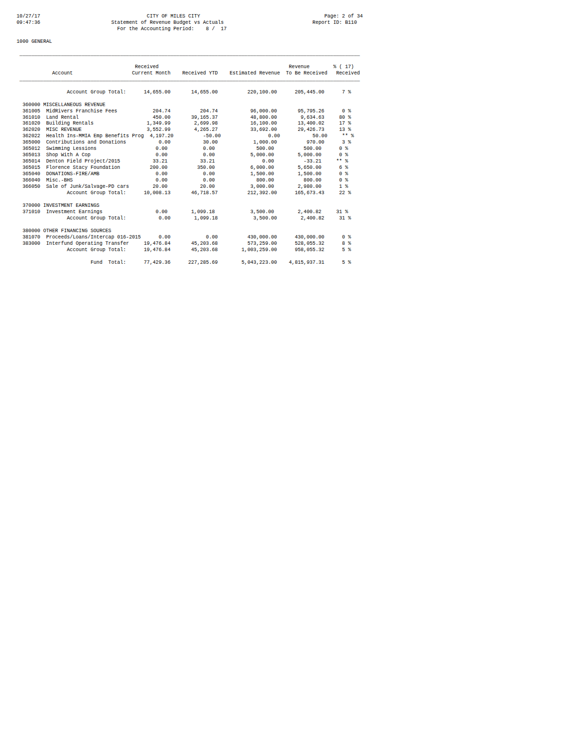10/27/17                                    CITY OF MILES CITY                                          Page: 2 of 34
09:47:36                        Statement of Revenue Budget vs Actuals                              Report ID: B110
                                  For the Accounting Period:    8 /  17

1000 GENERAL

 ___________________________________________________________________________________________________________________

                                        Received                                            Revenue        % ( 17)
            Account                    Current Month    Received YTD    Estimated Revenue  To Be Received   Received
 ___________________________________________________________________________________________________________________

                 Account Group Total:      14,655.00       14,655.00          220,100.00      205,445.00      7 %

  360000 MISCELLANEOUS REVENUE
  361005  MidRivers Franchise Fees            204.74          204.74           96,000.00       95,795.26      0 %
  361010  Land Rental                         450.00       39,165.37           48,800.00        9,634.63     80 %
  361020  Building Rentals                  1,349.99        2,699.98           16,100.00       13,400.02     17 %
  362020  MISC REVENUE                      3,552.99        4,265.27           33,692.00       29,426.73     13 %
  362022  Health Ins-MMIA Emp Benefits Prog  4,197.20          -50.00                0.00           50.00     ** %
  365000  Contributions and Donations           0.00           30.00            1,000.00          970.00      3 %
  365012  Swimming Lessions                    0.00            0.00              500.00          500.00      0 %
  365013  Shop With A Cop                      0.00            0.00            5,000.00        5,000.00      0 %
  365014  Denton Field Project/2015           33.21           33.21                0.00          -33.21     ** %
  365015  Florence Stacy Foundation          200.00          350.00            6,000.00        5,650.00      6 %
  365040  DONATIONS-FIRE/AMB                   0.00            0.00            1,500.00        1,500.00      0 %
  366040  Misc.-BHS                            0.00            0.00              800.00          800.00      0 %
  366050  Sale of Junk/Salvage-PD cars        20.00           20.00            3,000.00        2,980.00      1 %
                 Account Group Total:      10,008.13       46,718.57          212,392.00      165,673.43     22 %

  370000 INVESTMENT EARNINGS
  371010  Investment Earnings                  0.00        1,099.18            3,500.00        2,400.82     31 %
                 Account Group Total:           0.00        1,099.18            3,500.00        2,400.82     31 %

  380000 OTHER FINANCING SOURCES
  381070  Proceeds/Loans/Intercap 016-2015      0.00            0.00          430,000.00      430,000.00      0 %
  383000  Interfund Operating Transfer     19,476.84       45,203.68          573,259.00      528,055.32      8 %
                 Account Group Total:      19,476.84       45,203.68        1,003,259.00      958,055.32      5 %

                         Fund  Total:      77,429.36      227,285.69        5,043,223.00    4,815,937.31      5 %